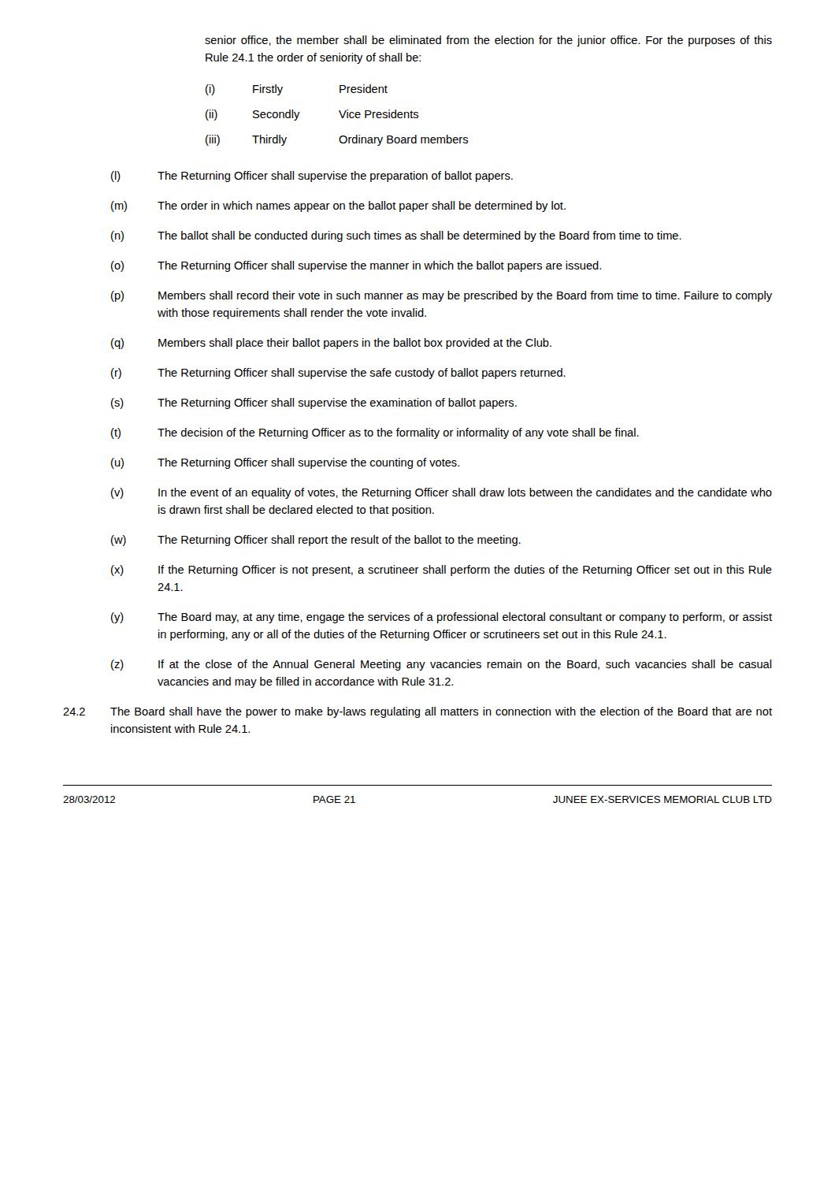senior office, the member shall be eliminated from the election for the junior office. For the purposes of this Rule 24.1 the order of seniority of shall be:
(i) Firstly President
(ii) Secondly Vice Presidents
(iii) Thirdly Ordinary Board members
(l) The Returning Officer shall supervise the preparation of ballot papers.
(m) The order in which names appear on the ballot paper shall be determined by lot.
(n) The ballot shall be conducted during such times as shall be determined by the Board from time to time.
(o) The Returning Officer shall supervise the manner in which the ballot papers are issued.
(p) Members shall record their vote in such manner as may be prescribed by the Board from time to time. Failure to comply with those requirements shall render the vote invalid.
(q) Members shall place their ballot papers in the ballot box provided at the Club.
(r) The Returning Officer shall supervise the safe custody of ballot papers returned.
(s) The Returning Officer shall supervise the examination of ballot papers.
(t) The decision of the Returning Officer as to the formality or informality of any vote shall be final.
(u) The Returning Officer shall supervise the counting of votes.
(v) In the event of an equality of votes, the Returning Officer shall draw lots between the candidates and the candidate who is drawn first shall be declared elected to that position.
(w) The Returning Officer shall report the result of the ballot to the meeting.
(x) If the Returning Officer is not present, a scrutineer shall perform the duties of the Returning Officer set out in this Rule 24.1.
(y) The Board may, at any time, engage the services of a professional electoral consultant or company to perform, or assist in performing, any or all of the duties of the Returning Officer or scrutineers set out in this Rule 24.1.
(z) If at the close of the Annual General Meeting any vacancies remain on the Board, such vacancies shall be casual vacancies and may be filled in accordance with Rule 31.2.
24.2 The Board shall have the power to make by-laws regulating all matters in connection with the election of the Board that are not inconsistent with Rule 24.1.
28/03/2012 PAGE 21 JUNEE EX-SERVICES MEMORIAL CLUB LTD